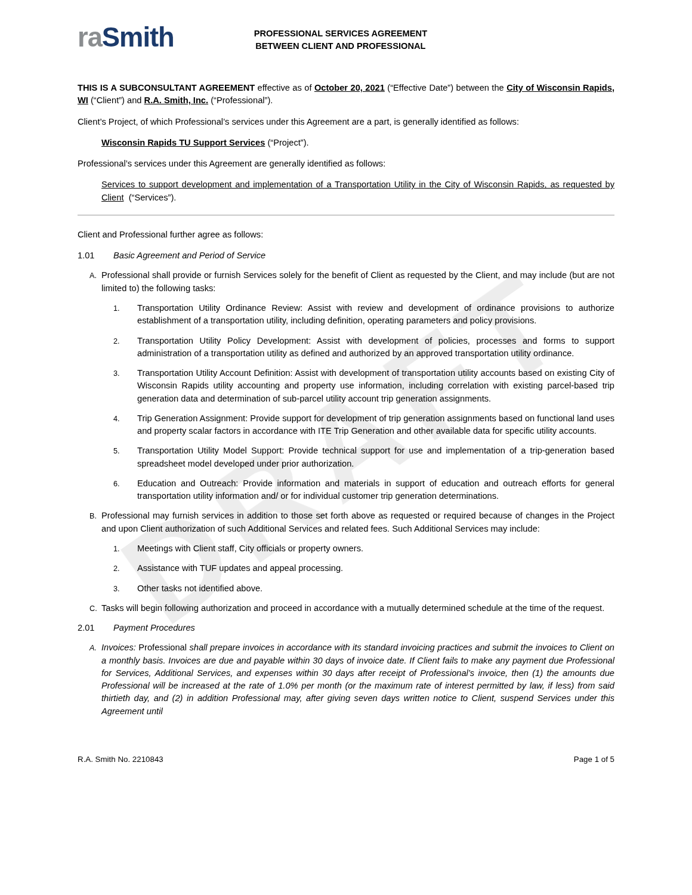DRAFT
ra Smith
PROFESSIONAL SERVICES AGREEMENT
BETWEEN CLIENT AND PROFESSIONAL
THIS IS A SUBCONSULTANT AGREEMENT effective as of October 20, 2021 (“Effective Date”) between the City of Wisconsin Rapids, WI (“Client”) and R.A. Smith, Inc. (“Professional”).
Client’s Project, of which Professional’s services under this Agreement are a part, is generally identified as follows:
Wisconsin Rapids TU Support Services (“Project”).
Professional’s services under this Agreement are generally identified as follows:
Services to support development and implementation of a Transportation Utility in the City of Wisconsin Rapids, as requested by Client (“Services”).
Client and Professional further agree as follows:
1.01
Basic Agreement and Period of Service
A.
Professional shall provide or furnish Services solely for the benefit of Client as requested by the Client, and may include (but are not limited to) the following tasks:
1.
Transportation Utility Ordinance Review: Assist with review and development of ordinance provisions to authorize establishment of a transportation utility, including definition, operating parameters and policy provisions.
2.
Transportation Utility Policy Development: Assist with development of policies, processes and forms to support administration of a transportation utility as defined and authorized by an approved transportation utility ordinance.
3.
Transportation Utility Account Definition: Assist with development of transportation utility accounts based on existing City of Wisconsin Rapids utility accounting and property use information, including correlation with existing parcel-based trip generation data and determination of sub-parcel utility account trip generation assignments.
4.
Trip Generation Assignment: Provide support for development of trip generation assignments based on functional land uses and property scalar factors in accordance with ITE Trip Generation and other available data for specific utility accounts.
5.
Transportation Utility Model Support: Provide technical support for use and implementation of a trip-generation based spreadsheet model developed under prior authorization.
6.
Education and Outreach: Provide information and materials in support of education and outreach efforts for general transportation utility information and/ or for individual customer trip generation determinations.
B.
Professional may furnish services in addition to those set forth above as requested or required because of changes in the Project and upon Client authorization of such Additional Services and related fees. Such Additional Services may include:
1.
Meetings with Client staff, City officials or property owners.
2.
Assistance with TUF updates and appeal processing.
3.
Other tasks not identified above.
C.
Tasks will begin following authorization and proceed in accordance with a mutually determined schedule at the time of the request.
2.01
Payment Procedures
A.
Invoices: Professional shall prepare invoices in accordance with its standard invoicing practices and submit the invoices to Client on a monthly basis. Invoices are due and payable within 30 days of invoice date. If Client fails to make any payment due Professional for Services, Additional Services, and expenses within 30 days after receipt of Professional’s invoice, then (1) the amounts due Professional will be increased at the rate of 1.0% per month (or the maximum rate of interest permitted by law, if less) from said thirtieth day, and (2) in addition Professional may, after giving seven days written notice to Client, suspend Services under this Agreement until
R.A. Smith No. 2210843
Page 1 of 5